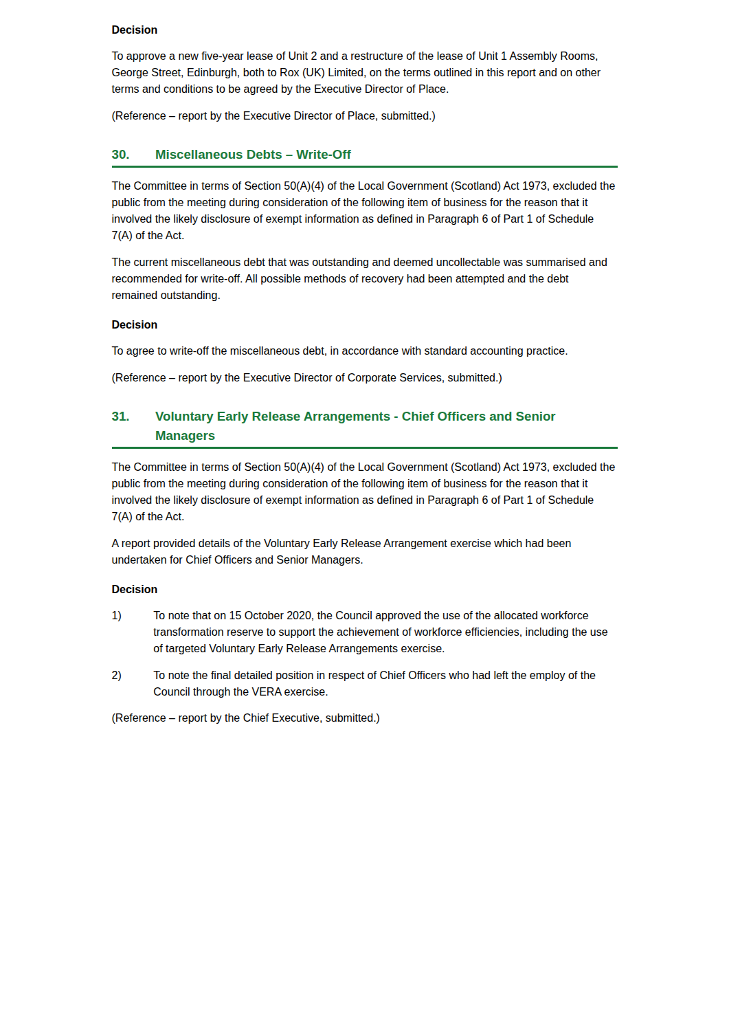Decision
To approve a new five-year lease of Unit 2 and a restructure of the lease of Unit 1 Assembly Rooms, George Street, Edinburgh, both to Rox (UK) Limited, on the terms outlined in this report and on other terms and conditions to be agreed by the Executive Director of Place.
(Reference – report by the Executive Director of Place, submitted.)
30. Miscellaneous Debts – Write-Off
The Committee in terms of Section 50(A)(4) of the Local Government (Scotland) Act 1973, excluded the public from the meeting during consideration of the following item of business for the reason that it involved the likely disclosure of exempt information as defined in Paragraph 6 of Part 1 of Schedule 7(A) of the Act.
The current miscellaneous debt that was outstanding and deemed uncollectable was summarised and recommended for write-off. All possible methods of recovery had been attempted and the debt remained outstanding.
Decision
To agree to write-off the miscellaneous debt, in accordance with standard accounting practice.
(Reference – report by the Executive Director of Corporate Services, submitted.)
31. Voluntary Early Release Arrangements - Chief Officers and Senior Managers
The Committee in terms of Section 50(A)(4) of the Local Government (Scotland) Act 1973, excluded the public from the meeting during consideration of the following item of business for the reason that it involved the likely disclosure of exempt information as defined in Paragraph 6 of Part 1 of Schedule 7(A) of the Act.
A report provided details of the Voluntary Early Release Arrangement exercise which had been undertaken for Chief Officers and Senior Managers.
Decision
1) To note that on 15 October 2020, the Council approved the use of the allocated workforce transformation reserve to support the achievement of workforce efficiencies, including the use of targeted Voluntary Early Release Arrangements exercise.
2) To note the final detailed position in respect of Chief Officers who had left the employ of the Council through the VERA exercise.
(Reference – report by the Chief Executive, submitted.)